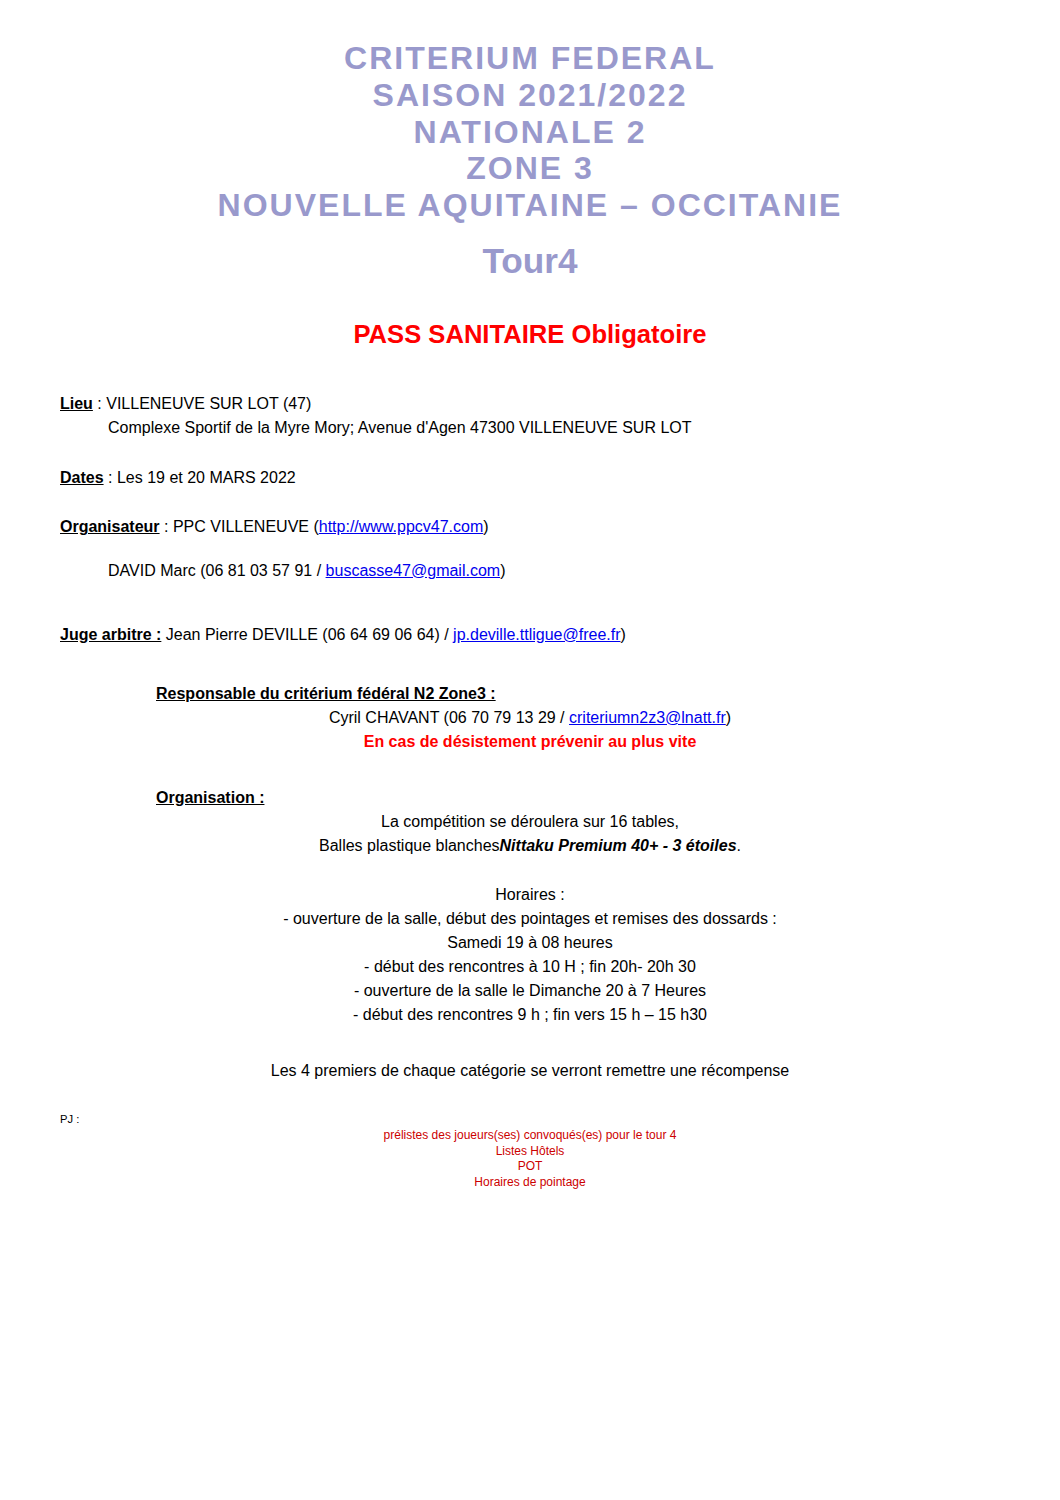CRITERIUM FEDERAL
SAISON 2021/2022
NATIONALE 2
ZONE 3
NOUVELLE AQUITAINE – OCCITANIE
Tour4
PASS SANITAIRE Obligatoire
Lieu : VILLENEUVE SUR LOT (47)
Complexe Sportif de la Myre Mory; Avenue d'Agen 47300 VILLENEUVE SUR LOT
Dates : Les 19 et 20 MARS 2022
Organisateur : PPC VILLENEUVE (http://www.ppcv47.com)
DAVID Marc (06 81 03 57 91 / buscasse47@gmail.com)
Juge arbitre : Jean Pierre DEVILLE (06 64 69 06 64) / jp.deville.ttligue@free.fr)
Responsable du critérium fédéral N2 Zone3 :
Cyril CHAVANT (06 70 79 13 29 / criteriumn2z3@lnatt.fr)
En cas de désistement prévenir au plus vite
Organisation :
La compétition se déroulera sur 16 tables,
Balles plastique blanchesNittaku Premium 40+ - 3 étoiles.
Horaires :
- ouverture de la salle, début des pointages et remises des dossards :
Samedi 19 à 08 heures
- début des rencontres à 10 H ; fin 20h- 20h 30
- ouverture de la salle le Dimanche 20 à 7 Heures
- début des rencontres 9 h ; fin vers 15 h – 15 h30
Les 4 premiers de chaque catégorie se verront remettre une récompense
PJ :
prélistes des joueurs(ses) convoqués(es) pour le tour 4
Listes Hôtels
POT
Horaires de pointage